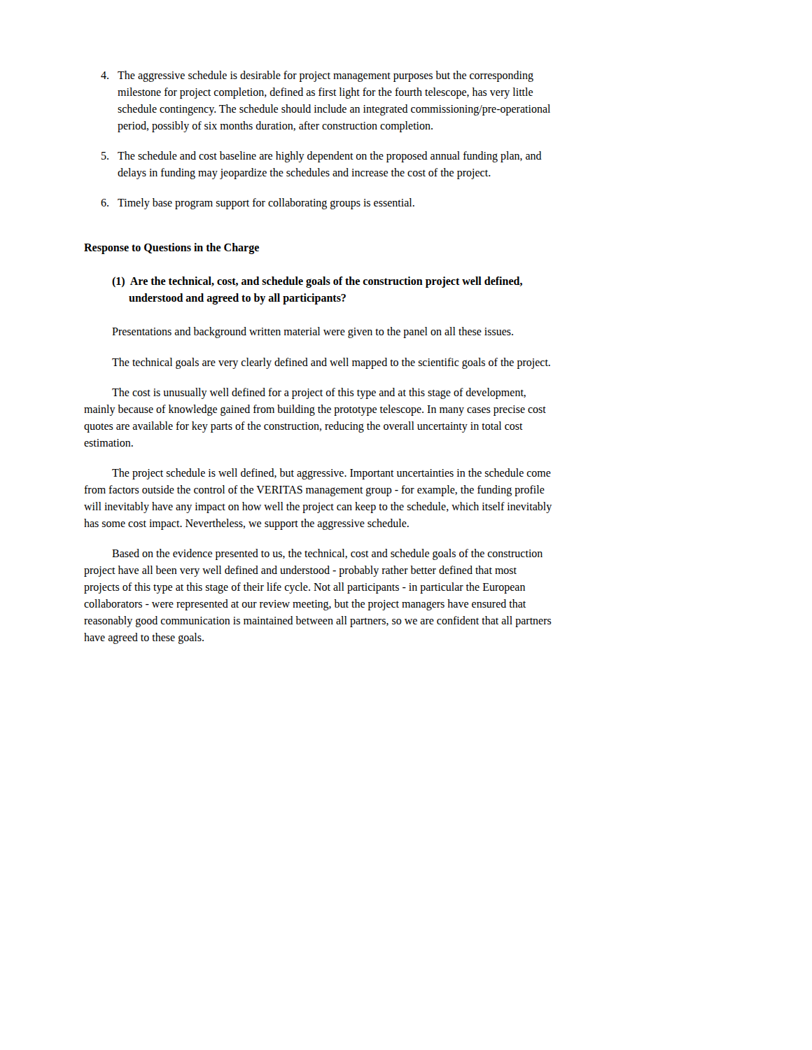The aggressive schedule is desirable for project management purposes but the corresponding milestone for project completion, defined as first light for the fourth telescope, has very little schedule contingency. The schedule should include an integrated commissioning/pre-operational period, possibly of six months duration, after construction completion.
The schedule and cost baseline are highly dependent on the proposed annual funding plan, and delays in funding may jeopardize the schedules and increase the cost of the project.
Timely base program support for collaborating groups is essential.
Response to Questions in the Charge
(1) Are the technical, cost, and schedule goals of the construction project well defined, understood and agreed to by all participants?
Presentations and background written material were given to the panel on all these issues.
The technical goals are very clearly defined and well mapped to the scientific goals of the project.
The cost is unusually well defined for a project of this type and at this stage of development, mainly because of knowledge gained from building the prototype telescope. In many cases precise cost quotes are available for key parts of the construction, reducing the overall uncertainty in total cost estimation.
The project schedule is well defined, but aggressive. Important uncertainties in the schedule come from factors outside the control of the VERITAS management group - for example, the funding profile will inevitably have any impact on how well the project can keep to the schedule, which itself inevitably has some cost impact. Nevertheless, we support the aggressive schedule.
Based on the evidence presented to us, the technical, cost and schedule goals of the construction project have all been very well defined and understood - probably rather better defined that most projects of this type at this stage of their life cycle. Not all participants - in particular the European collaborators - were represented at our review meeting, but the project managers have ensured that reasonably good communication is maintained between all partners, so we are confident that all partners have agreed to these goals.